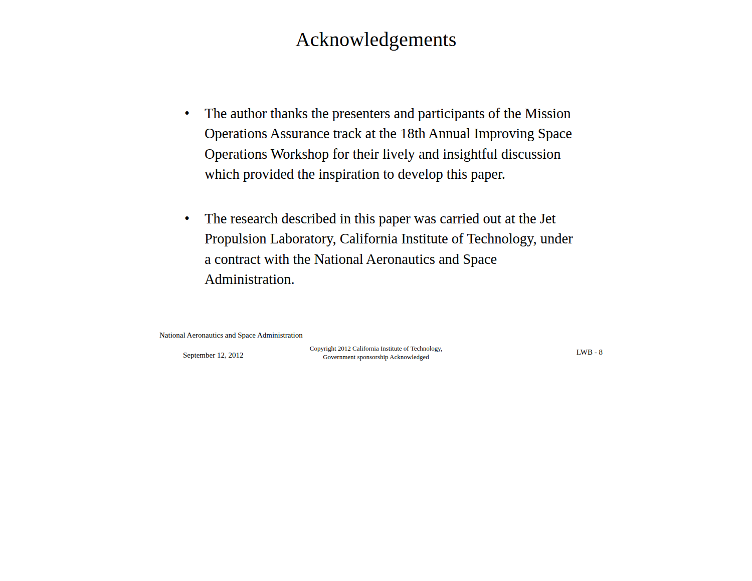Acknowledgements
The author thanks the presenters and participants of the Mission Operations Assurance track at the 18th Annual Improving Space Operations Workshop for their lively and insightful discussion which provided the inspiration to develop this paper.
The research described in this paper was carried out at the Jet Propulsion Laboratory, California Institute of Technology, under a contract with the National Aeronautics and Space Administration.
National Aeronautics and Space Administration
September 12, 2012
Copyright 2012 California Institute of Technology,
Government sponsorship Acknowledged
LWB - 8